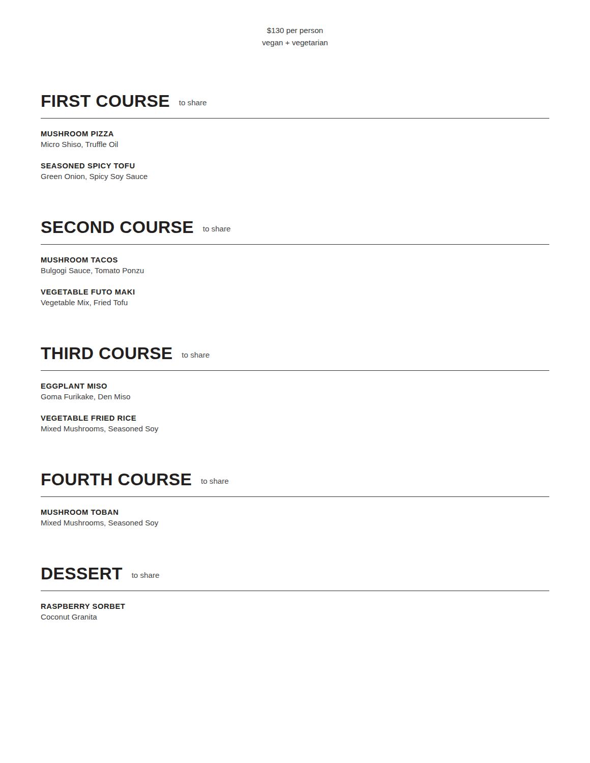$130 per person vegan + vegetarian
First Course to share
Mushroom Pizza Micro Shiso, Truffle Oil
Seasoned Spicy Tofu Green Onion, Spicy Soy Sauce
Second Course to share
Mushroom Tacos Bulgogi Sauce, Tomato Ponzu
Vegetable Futo Maki Vegetable Mix, Fried Tofu
Third Course to share
Eggplant Miso Goma Furikake, Den Miso
Vegetable Fried Rice Mixed Mushrooms, Seasoned Soy
Fourth Course to share
Mushroom Toban Mixed Mushrooms, Seasoned Soy
Dessert to share
Raspberry Sorbet Coconut Granita